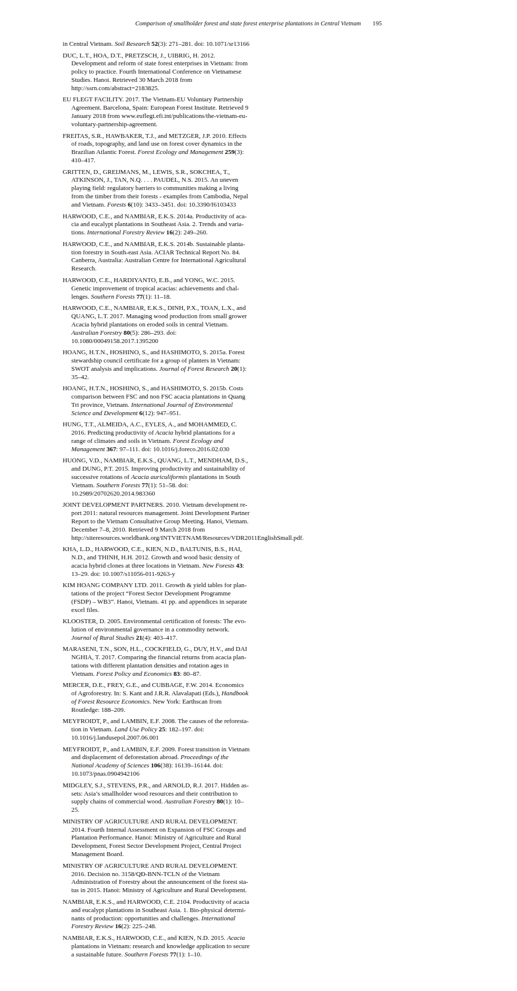Comparison of smallholder forest and state forest enterprise plantations in Central Vietnam 195
in Central Vietnam. Soil Research 52(3): 271–281. doi: 10.1071/sr13166
DUC, L.T., HOA, D.T., PRETZSCH, J., UIBRIG, H. 2012. Development and reform of state forest enterprises in Vietnam: from policy to practice. Fourth International Conference on Vietnamese Studies. Hanoi. Retrieved 30 March 2018 from http://ssrn.com/abstract=2183825.
EU FLEGT FACILITY. 2017. The Vietnam-EU Voluntary Partnership Agreement. Barcelona, Spain: European Forest Institute. Retrieved 9 January 2018 from www.euflegt.efi.int/publications/the-vietnam-eu-voluntary-partnership-agreement.
FREITAS, S.R., HAWBAKER, T.J., and METZGER, J.P. 2010. Effects of roads, topography, and land use on forest cover dynamics in the Brazilian Atlantic Forest. Forest Ecology and Management 259(3): 410–417.
GRITTEN, D., GREIJMANS, M., LEWIS, S.R., SOKCHEA, T., ATKINSON, J., TAN, N.Q. . . . PAUDEL, N.S. 2015. An uneven playing field: regulatory barriers to communities making a living from the timber from their forests - examples from Cambodia, Nepal and Vietnam. Forests 6(10): 3433–3451. doi: 10.3390/f6103433
HARWOOD, C.E., and NAMBIAR, E.K.S. 2014a. Productivity of acacia and eucalypt plantations in Southeast Asia. 2. Trends and variations. International Forestry Review 16(2): 249–260.
HARWOOD, C.E., and NAMBIAR, E.K.S. 2014b. Sustainable plantation forestry in South-east Asia. ACIAR Technical Report No. 84. Canberra, Australia: Australian Centre for International Agricultural Research.
HARWOOD, C.E., HARDIYANTO, E.B., and YONG, W.C. 2015. Genetic improvement of tropical acacias: achievements and challenges. Southern Forests 77(1): 11–18.
HARWOOD, C.E., NAMBIAR, E.K.S., DINH, P.X., TOAN, L.X., and QUANG, L.T. 2017. Managing wood production from small grower Acacia hybrid plantations on eroded soils in central Vietnam. Australian Forestry 80(5): 286–293. doi: 10.1080/00049158.2017.1395200
HOANG, H.T.N., HOSHINO, S., and HASHIMOTO, S. 2015a. Forest stewardship council certificate for a group of planters in Vietnam: SWOT analysis and implications. Journal of Forest Research 20(1): 35–42.
HOANG, H.T.N., HOSHINO, S., and HASHIMOTO, S. 2015b. Costs comparison between FSC and non FSC acacia plantations in Quang Tri province, Vietnam. International Journal of Environmental Science and Development 6(12): 947–951.
HUNG, T.T., ALMEIDA, A.C., EYLES, A., and MOHAMMED, C. 2016. Predicting productivity of Acacia hybrid plantations for a range of climates and soils in Vietnam. Forest Ecology and Management 367: 97–111. doi: 10.1016/j.foreco.2016.02.030
HUONG, V.D., NAMBIAR, E.K.S., QUANG, L.T., MENDHAM, D.S., and DUNG, P.T. 2015. Improving productivity and sustainability of successive rotations of Acacia auriculiformis plantations in South Vietnam. Southern Forests 77(1): 51–58. doi: 10.2989/20702620.2014.983360
JOINT DEVELOPMENT PARTNERS. 2010. Vietnam development report 2011: natural resources management. Joint Development Partner Report to the Vietnam Consultative Group Meeting. Hanoi, Vietnam. December 7–8, 2010. Retrieved 9 March 2018 from http://siteresources.worldbank.org/INTVIETNAM/Resources/VDR2011EnglishSmall.pdf.
KHA, L.D., HARWOOD, C.E., KIEN, N.D., BALTUNIS, B.S., HAI, N.D., and THINH, H.H. 2012. Growth and wood basic density of acacia hybrid clones at three locations in Vietnam. New Forests 43: 13–29. doi: 10.1007/s11056-011-9263-y
KIM HOANG COMPANY LTD. 2011. Growth & yield tables for plantations of the project “Forest Sector Development Programme (FSDP) – WB3”. Hanoi, Vietnam. 41 pp. and appendices in separate excel files.
KLOOSTER, D. 2005. Environmental certification of forests: The evolution of environmental governance in a commodity network. Journal of Rural Studies 21(4): 403–417.
MARASENI, T.N., SON, H.L., COCKFIELD, G., DUY, H.V., and DAI NGHIA, T. 2017. Comparing the financial returns from acacia plantations with different plantation densities and rotation ages in Vietnam. Forest Policy and Economics 83: 80–87.
MERCER, D.E., FREY, G.E., and CUBBAGE, F.W. 2014. Economics of Agroforestry. In: S. Kant and J.R.R. Alavalapati (Eds.), Handbook of Forest Resource Economics. New York: Earthscan from Routledge: 188–209.
MEYFROIDT, P., and LAMBIN, E.F. 2008. The causes of the reforestation in Vietnam. Land Use Policy 25: 182–197. doi: 10.1016/j.landusepol.2007.06.001
MEYFROIDT, P., and LAMBIN, E.F. 2009. Forest transition in Vietnam and displacement of deforestation abroad. Proceedings of the National Academy of Sciences 106(38): 16139–16144. doi: 10.1073/pnas.0904942106
MIDGLEY, S.J., STEVENS, P.R., and ARNOLD, R.J. 2017. Hidden assets: Asia’s smallholder wood resources and their contribution to supply chains of commercial wood. Australian Forestry 80(1): 10–25.
MINISTRY OF AGRICULTURE AND RURAL DEVELOPMENT. 2014. Fourth Internal Assessment on Expansion of FSC Groups and Plantation Performance. Hanoi: Ministry of Agriculture and Rural Development, Forest Sector Development Project, Central Project Management Board.
MINISTRY OF AGRICULTURE AND RURAL DEVELOPMENT. 2016. Decision no. 3158/QĐ-BNN-TCLN of the Vietnam Administration of Forestry about the announcement of the forest status in 2015. Hanoi: Ministry of Agriculture and Rural Development.
NAMBIAR, E.K.S., and HARWOOD, C.E. 2104. Productivity of acacia and eucalypt plantations in Southeast Asia. 1. Bio-physical determinants of production: opportunities and challenges. International Forestry Review 16(2): 225–248.
NAMBIAR, E.K.S., HARWOOD, C.E., and KIEN, N.D. 2015. Acacia plantations in Vietnam: research and knowledge application to secure a sustainable future. Southern Forests 77(1): 1–10.